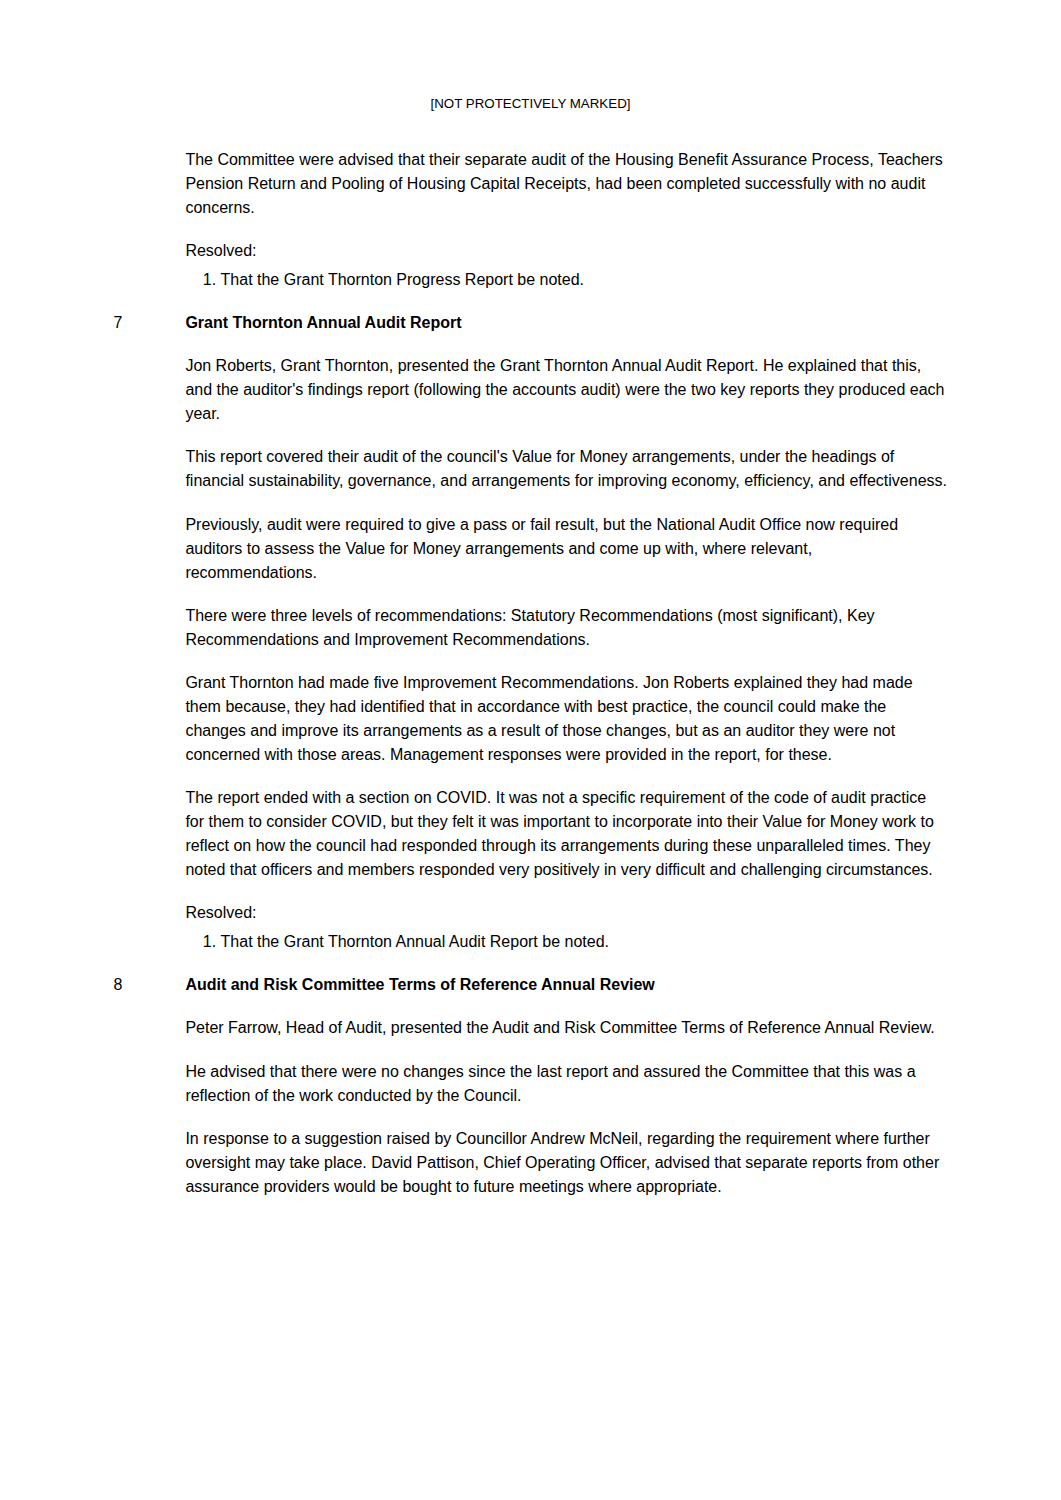[NOT PROTECTIVELY MARKED]
The Committee were advised that their separate audit of the Housing Benefit Assurance Process, Teachers Pension Return and Pooling of Housing Capital Receipts, had been completed successfully with no audit concerns.
Resolved:
That the Grant Thornton Progress Report be noted.
7
Grant Thornton Annual Audit Report
Jon Roberts, Grant Thornton, presented the Grant Thornton Annual Audit Report. He explained that this, and the auditor's findings report (following the accounts audit) were the two key reports they produced each year.
This report covered their audit of the council's Value for Money arrangements, under the headings of financial sustainability, governance, and arrangements for improving economy, efficiency, and effectiveness.
Previously, audit were required to give a pass or fail result, but the National Audit Office now required auditors to assess the Value for Money arrangements and come up with, where relevant, recommendations.
There were three levels of recommendations: Statutory Recommendations (most significant), Key Recommendations and Improvement Recommendations.
Grant Thornton had made five Improvement Recommendations. Jon Roberts explained they had made them because, they had identified that in accordance with best practice, the council could make the changes and improve its arrangements as a result of those changes, but as an auditor they were not concerned with those areas. Management responses were provided in the report, for these.
The report ended with a section on COVID. It was not a specific requirement of the code of audit practice for them to consider COVID, but they felt it was important to incorporate into their Value for Money work to reflect on how the council had responded through its arrangements during these unparalleled times. They noted that officers and members responded very positively in very difficult and challenging circumstances.
Resolved:
That the Grant Thornton Annual Audit Report be noted.
8
Audit and Risk Committee Terms of Reference Annual Review
Peter Farrow, Head of Audit, presented the Audit and Risk Committee Terms of Reference Annual Review.
He advised that there were no changes since the last report and assured the Committee that this was a reflection of the work conducted by the Council.
In response to a suggestion raised by Councillor Andrew McNeil, regarding the requirement where further oversight may take place. David Pattison, Chief Operating Officer, advised that separate reports from other assurance providers would be bought to future meetings where appropriate.